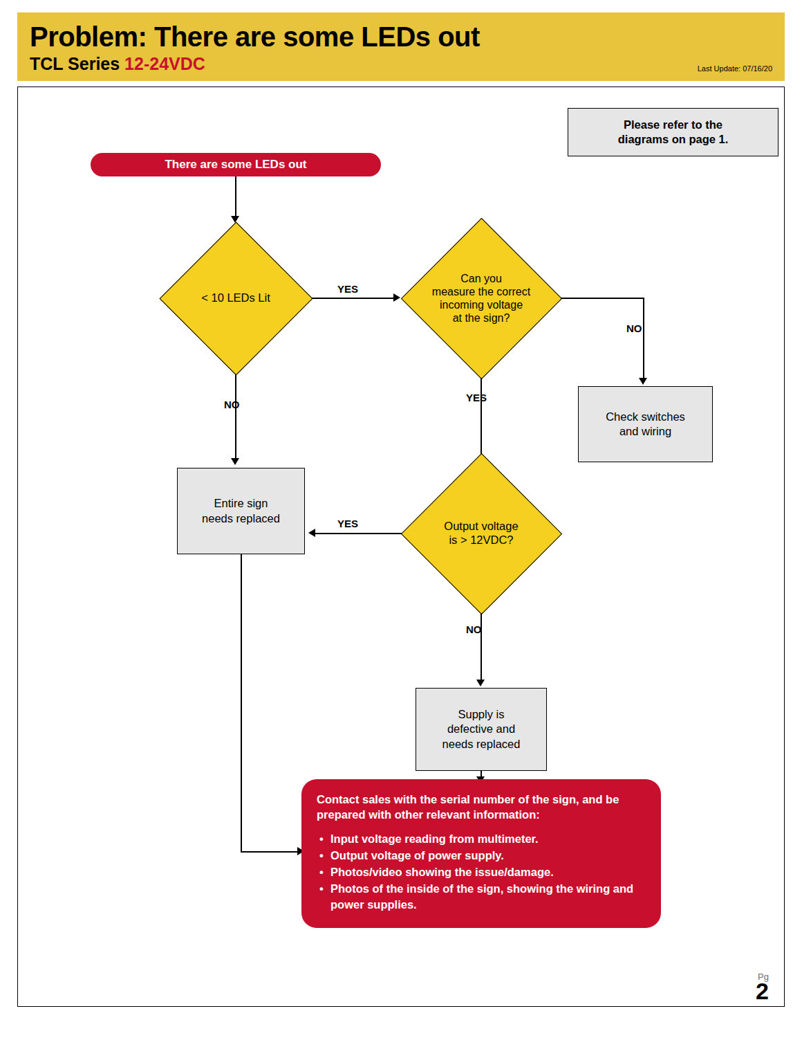Problem: There are some LEDs out
TCL Series 12-24VDC
Last Update: 07/16/20
Please refer to the
diagrams on page 1.
There are some LEDs out
< 10 LEDs Lit
YES
Can you
measure the correct
incoming voltage
at the sign?
NO
Check switches
and wiring
YES
NO
Entire sign
needs replaced
Output voltage
is > 12VDC?
YES
NO
Supply is
defective and
needs replaced
Contact sales with the serial number of the sign, and be prepared with other relevant information:
Input voltage reading from multimeter.
Output voltage of power supply.
Photos/video showing the issue/damage.
Photos of the inside of the sign, showing the wiring and power supplies.
Pg 2